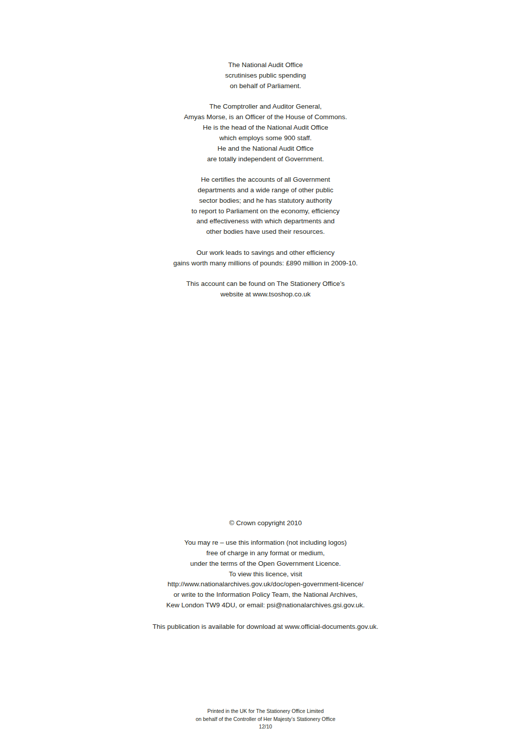The National Audit Office
scrutinises public spending
on behalf of Parliament.
The Comptroller and Auditor General,
Amyas Morse, is an Officer of the House of Commons.
He is the head of the National Audit Office
which employs some 900 staff.
He and the National Audit Office
are totally independent of Government.
He certifies the accounts of all Government
departments and a wide range of other public
sector bodies; and he has statutory authority
to report to Parliament on the economy, efficiency
and effectiveness with which departments and
other bodies have used their resources.
Our work leads to savings and other efficiency
gains worth many millions of pounds: £890 million in 2009-10.
This account can be found on The Stationery Office’s
website at www.tsoshop.co.uk
© Crown copyright 2010
You may re – use this information (not including logos)
free of charge in any format or medium,
under the terms of the Open Government Licence.
To view this licence, visit
http://www.nationalarchives.gov.uk/doc/open-government-licence/
or write to the Information Policy Team, the National Archives,
Kew London TW9 4DU, or email: psi@nationalarchives.gsi.gov.uk.
This publication is available for download at www.official-documents.gov.uk.
Printed in the UK for The Stationery Office Limited
on behalf of the Controller of Her Majesty’s Stationery Office
12/10